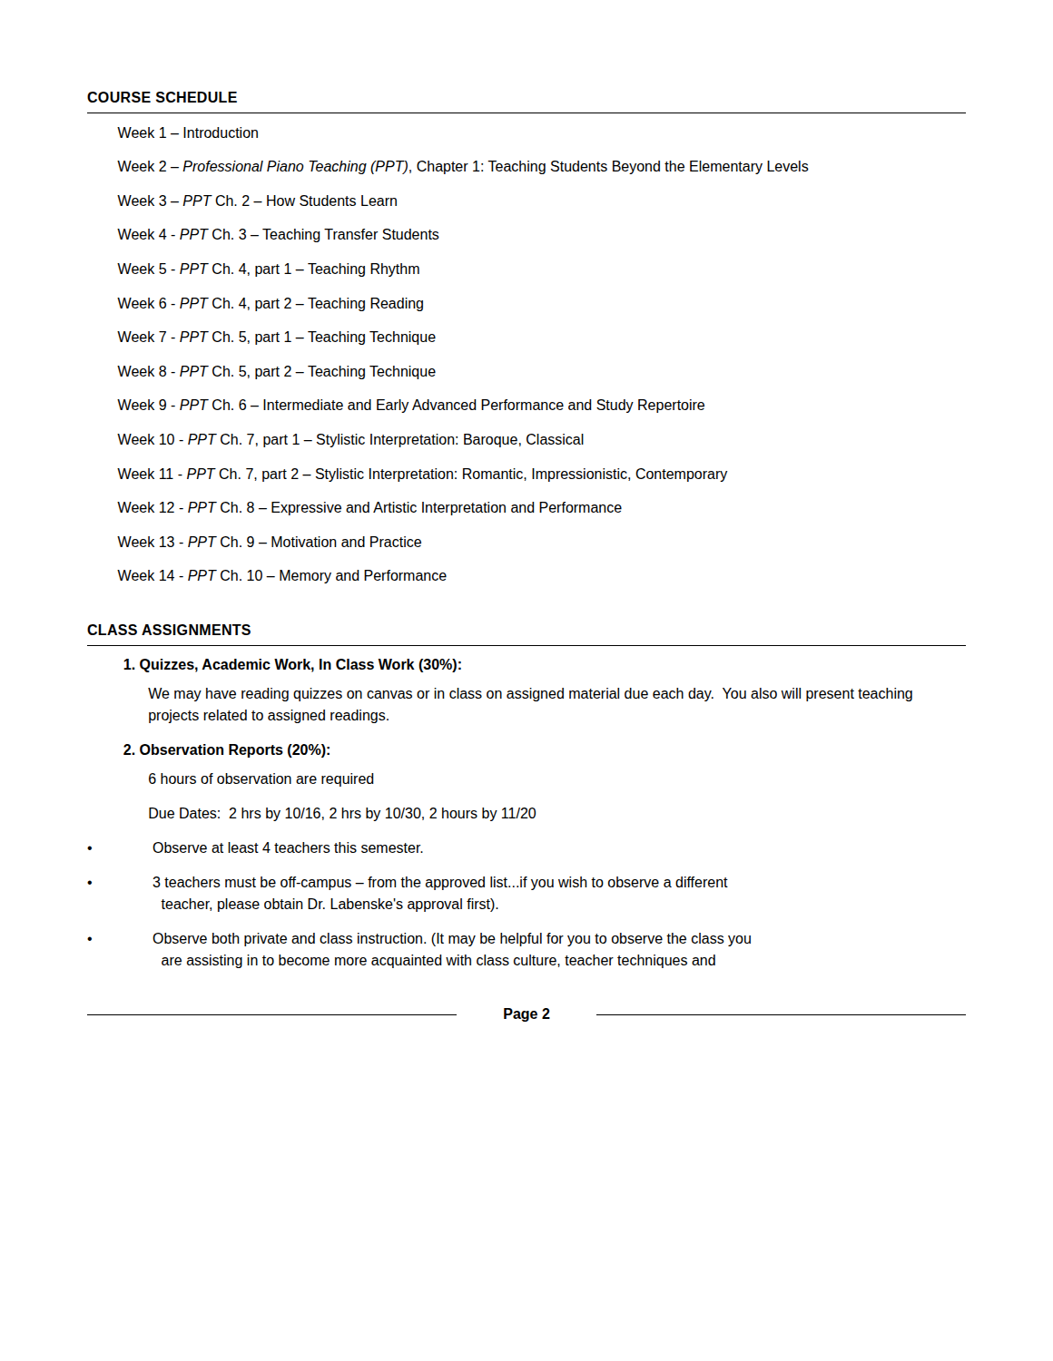COURSE SCHEDULE
Week 1 – Introduction
Week 2 – Professional Piano Teaching (PPT), Chapter 1: Teaching Students Beyond the Elementary Levels
Week 3 – PPT Ch. 2 – How Students Learn
Week 4 - PPT Ch. 3 – Teaching Transfer Students
Week 5 - PPT Ch. 4, part 1 – Teaching Rhythm
Week 6 - PPT Ch. 4, part 2 – Teaching Reading
Week 7 - PPT Ch. 5, part 1 – Teaching Technique
Week 8 - PPT Ch. 5, part 2 – Teaching Technique
Week 9 - PPT Ch. 6 – Intermediate and Early Advanced Performance and Study Repertoire
Week 10 - PPT Ch. 7, part 1 – Stylistic Interpretation: Baroque, Classical
Week 11 - PPT Ch. 7, part 2 – Stylistic Interpretation: Romantic, Impressionistic, Contemporary
Week 12 - PPT Ch. 8 – Expressive and Artistic Interpretation and Performance
Week 13 - PPT Ch. 9 – Motivation and Practice
Week 14 - PPT Ch. 10 – Memory and Performance
CLASS ASSIGNMENTS
Quizzes, Academic Work, In Class Work (30%):
We may have reading quizzes on canvas or in class on assigned material due each day. You also will present teaching projects related to assigned readings.
Observation Reports (20%):
6 hours of observation are required
Due Dates: 2 hrs by 10/16, 2 hrs by 10/30, 2 hours by 11/20
Observe at least 4 teachers this semester.
3 teachers must be off-campus – from the approved list...if you wish to observe a different teacher, please obtain Dr. Labenske's approval first).
Observe both private and class instruction. (It may be helpful for you to observe the class you are assisting in to become more acquainted with class culture, teacher techniques and
Page 2